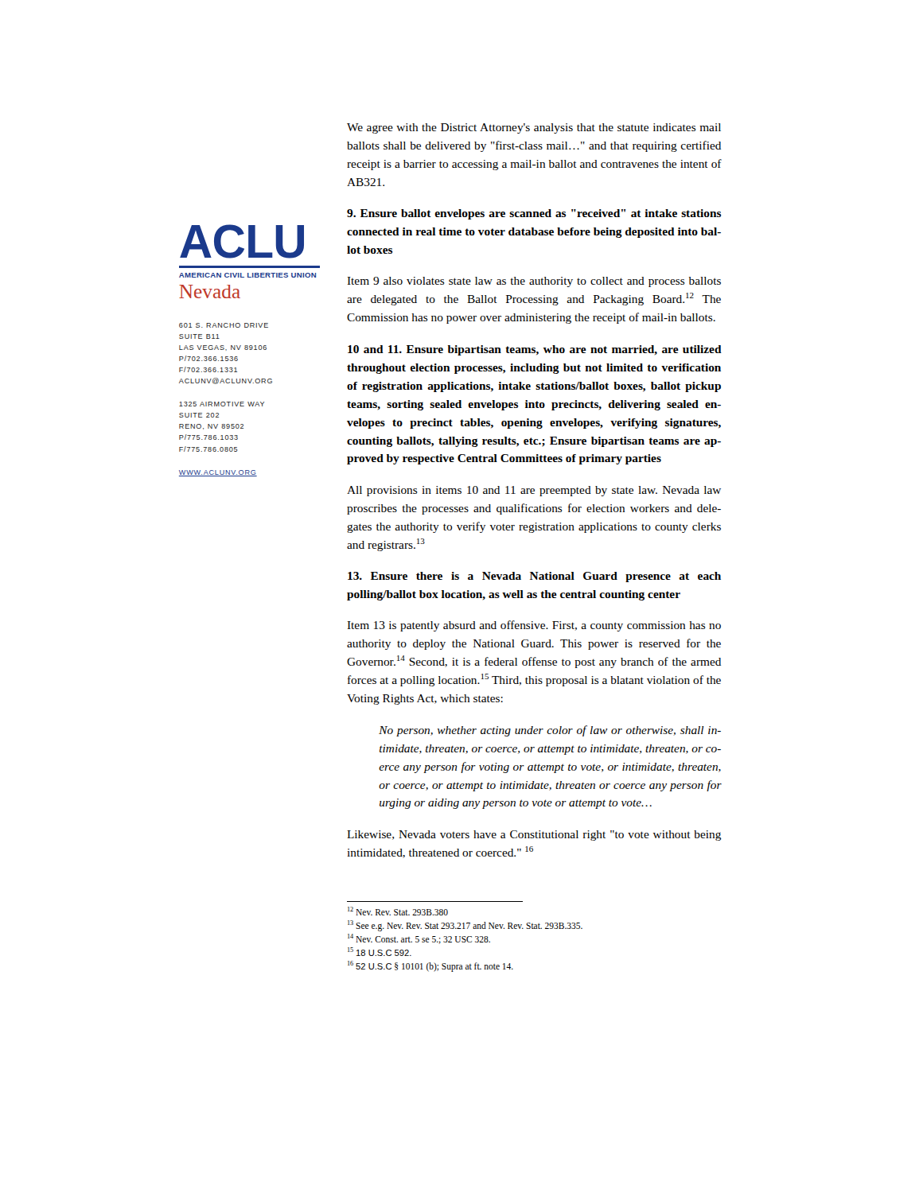ACLU
AMERICAN CIVIL LIBERTIES UNION
Nevada
601 S. RANCHO DRIVE
SUITE B11
LAS VEGAS, NV 89106
P/702.366.1536
F/702.366.1331
ACLUNV@ACLUNV.ORG
1325 AIRMOTIVE WAY
SUITE 202
RENO, NV 89502
P/775.786.1033
F/775.786.0805
WWW.ACLUNV.ORG
We agree with the District Attorney's analysis that the statute indicates mail ballots shall be delivered by "first-class mail…" and that requiring certified receipt is a barrier to accessing a mail-in ballot and contravenes the intent of AB321.
9. Ensure ballot envelopes are scanned as "received" at intake stations connected in real time to voter database before being deposited into ballot boxes
Item 9 also violates state law as the authority to collect and process ballots are delegated to the Ballot Processing and Packaging Board.12 The Commission has no power over administering the receipt of mail-in ballots.
10 and 11. Ensure bipartisan teams, who are not married, are utilized throughout election processes, including but not limited to verification of registration applications, intake stations/ballot boxes, ballot pickup teams, sorting sealed envelopes into precincts, delivering sealed envelopes to precinct tables, opening envelopes, verifying signatures, counting ballots, tallying results, etc.; Ensure bipartisan teams are approved by respective Central Committees of primary parties
All provisions in items 10 and 11 are preempted by state law. Nevada law proscribes the processes and qualifications for election workers and delegates the authority to verify voter registration applications to county clerks and registrars.13
13. Ensure there is a Nevada National Guard presence at each polling/ballot box location, as well as the central counting center
Item 13 is patently absurd and offensive. First, a county commission has no authority to deploy the National Guard. This power is reserved for the Governor.14 Second, it is a federal offense to post any branch of the armed forces at a polling location.15 Third, this proposal is a blatant violation of the Voting Rights Act, which states:
No person, whether acting under color of law or otherwise, shall intimidate, threaten, or coerce, or attempt to intimidate, threaten, or coerce any person for voting or attempt to vote, or intimidate, threaten, or coerce, or attempt to intimidate, threaten or coerce any person for urging or aiding any person to vote or attempt to vote…
Likewise, Nevada voters have a Constitutional right "to vote without being intimidated, threatened or coerced." 16
12 Nev. Rev. Stat. 293B.380
13 See e.g. Nev. Rev. Stat 293.217 and Nev. Rev. Stat. 293B.335.
14 Nev. Const. art. 5 se 5.; 32 USC 328.
15 18 U.S.C 592.
16 52 U.S.C § 10101 (b); Supra at ft. note 14.